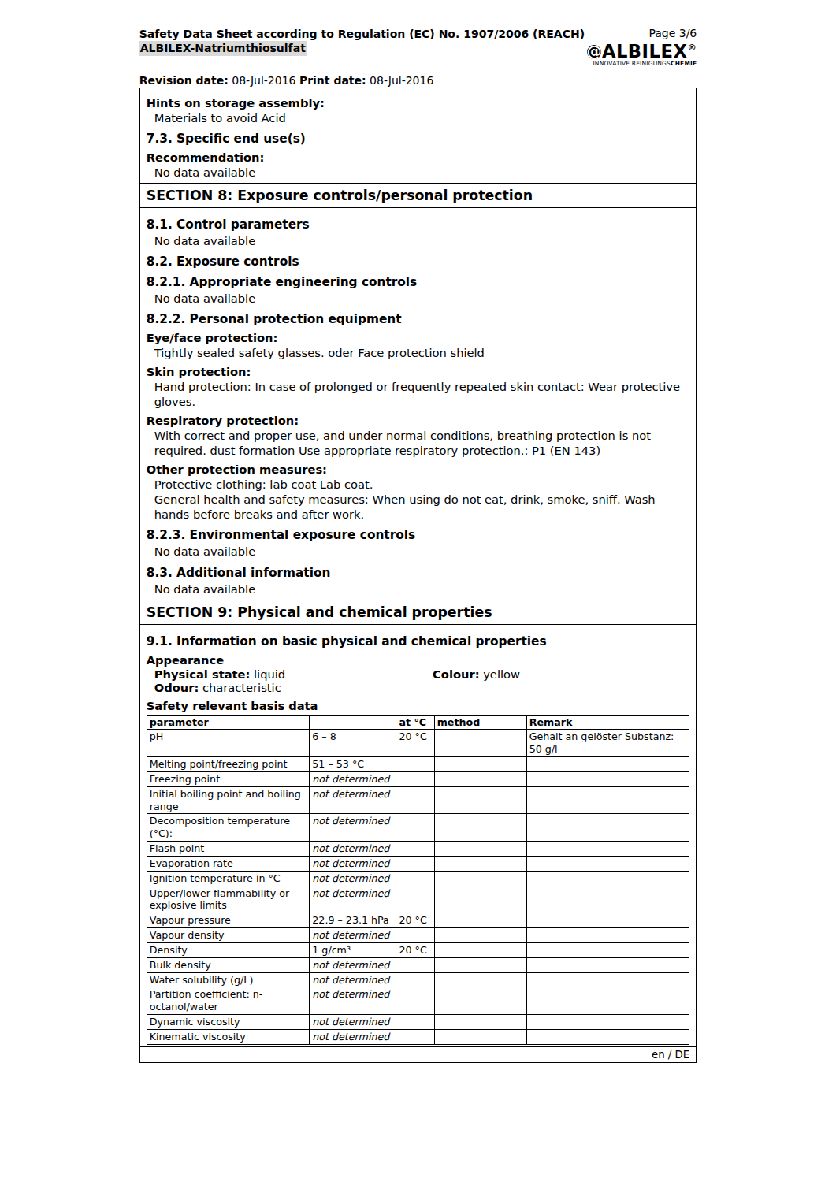Safety Data Sheet according to Regulation (EC) No. 1907/2006 (REACH)
ALBILEX-Natriumthiosulfat
Page 3/6
@ALBILEX®
INNOVATIVE REINIGUNGSCHEMIE
Revision date: 08-Jul-2016 Print date: 08-Jul-2016
Hints on storage assembly:
Materials to avoid Acid
7.3. Specific end use(s)
Recommendation:
No data available
SECTION 8: Exposure controls/personal protection
8.1. Control parameters
No data available
8.2. Exposure controls
8.2.1. Appropriate engineering controls
No data available
8.2.2. Personal protection equipment
Eye/face protection:
Tightly sealed safety glasses. oder Face protection shield
Skin protection:
Hand protection: In case of prolonged or frequently repeated skin contact: Wear protective gloves.
Respiratory protection:
With correct and proper use, and under normal conditions, breathing protection is not required. dust formation Use appropriate respiratory protection.: P1 (EN 143)
Other protection measures:
Protective clothing: lab coat Lab coat.
General health and safety measures: When using do not eat, drink, smoke, sniff. Wash hands before breaks and after work.
8.2.3. Environmental exposure controls
No data available
8.3. Additional information
No data available
SECTION 9: Physical and chemical properties
9.1. Information on basic physical and chemical properties
Appearance
Physical state: liquid
Colour: yellow
Odour: characteristic
Safety relevant basis data
| parameter | | at °C | method | Remark |
| --- | --- | --- | --- | --- |
| pH | 6 – 8 | 20 °C | | Gehalt an gelöster Substanz: 50 g/l |
| Melting point/freezing point | 51 – 53 °C | | | |
| Freezing point | not determined | | | |
| Initial boiling point and boiling range | not determined | | | |
| Decomposition temperature (°C): | not determined | | | |
| Flash point | not determined | | | |
| Evaporation rate | not determined | | | |
| Ignition temperature in °C | not determined | | | |
| Upper/lower flammability or explosive limits | not determined | | | |
| Vapour pressure | 22.9 – 23.1 hPa | 20 °C | | |
| Vapour density | not determined | | | |
| Density | 1 g/cm³ | 20 °C | | |
| Bulk density | not determined | | | |
| Water solubility (g/L) | not determined | | | |
| Partition coefficient: n-octanol/water | not determined | | | |
| Dynamic viscosity | not determined | | | |
| Kinematic viscosity | not determined | | | |
en / DE